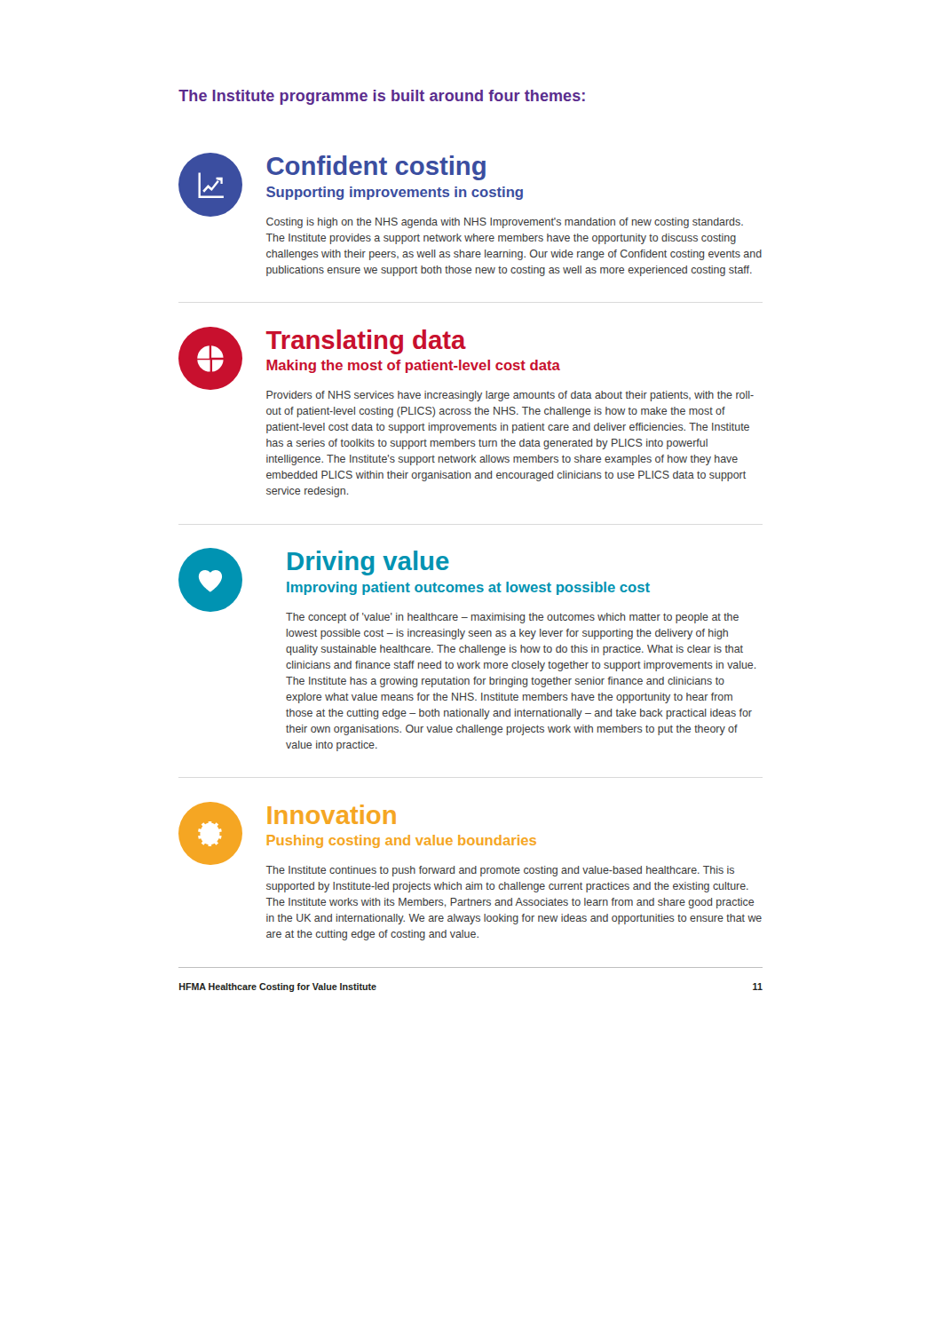The Institute programme is built around four themes:
Confident costing
Supporting improvements in costing
Costing is high on the NHS agenda with NHS Improvement's mandation of new costing standards. The Institute provides a support network where members have the opportunity to discuss costing challenges with their peers, as well as share learning. Our wide range of Confident costing events and publications ensure we support both those new to costing as well as more experienced costing staff.
Translating data
Making the most of patient-level cost data
Providers of NHS services have increasingly large amounts of data about their patients, with the roll-out of patient-level costing (PLICS) across the NHS. The challenge is how to make the most of patient-level cost data to support improvements in patient care and deliver efficiencies. The Institute has a series of toolkits to support members turn the data generated by PLICS into powerful intelligence. The Institute's support network allows members to share examples of how they have embedded PLICS within their organisation and encouraged clinicians to use PLICS data to support service redesign.
Driving value
Improving patient outcomes at lowest possible cost
The concept of 'value' in healthcare – maximising the outcomes which matter to people at the lowest possible cost – is increasingly seen as a key lever for supporting the delivery of high quality sustainable healthcare. The challenge is how to do this in practice. What is clear is that clinicians and finance staff need to work more closely together to support improvements in value. The Institute has a growing reputation for bringing together senior finance and clinicians to explore what value means for the NHS. Institute members have the opportunity to hear from those at the cutting edge – both nationally and internationally – and take back practical ideas for their own organisations. Our value challenge projects work with members to put the theory of value into practice.
Innovation
Pushing costing and value boundaries
The Institute continues to push forward and promote costing and value-based healthcare. This is supported by Institute-led projects which aim to challenge current practices and the existing culture. The Institute works with its Members, Partners and Associates to learn from and share good practice in the UK and internationally. We are always looking for new ideas and opportunities to ensure that we are at the cutting edge of costing and value.
HFMA Healthcare Costing for Value Institute 11